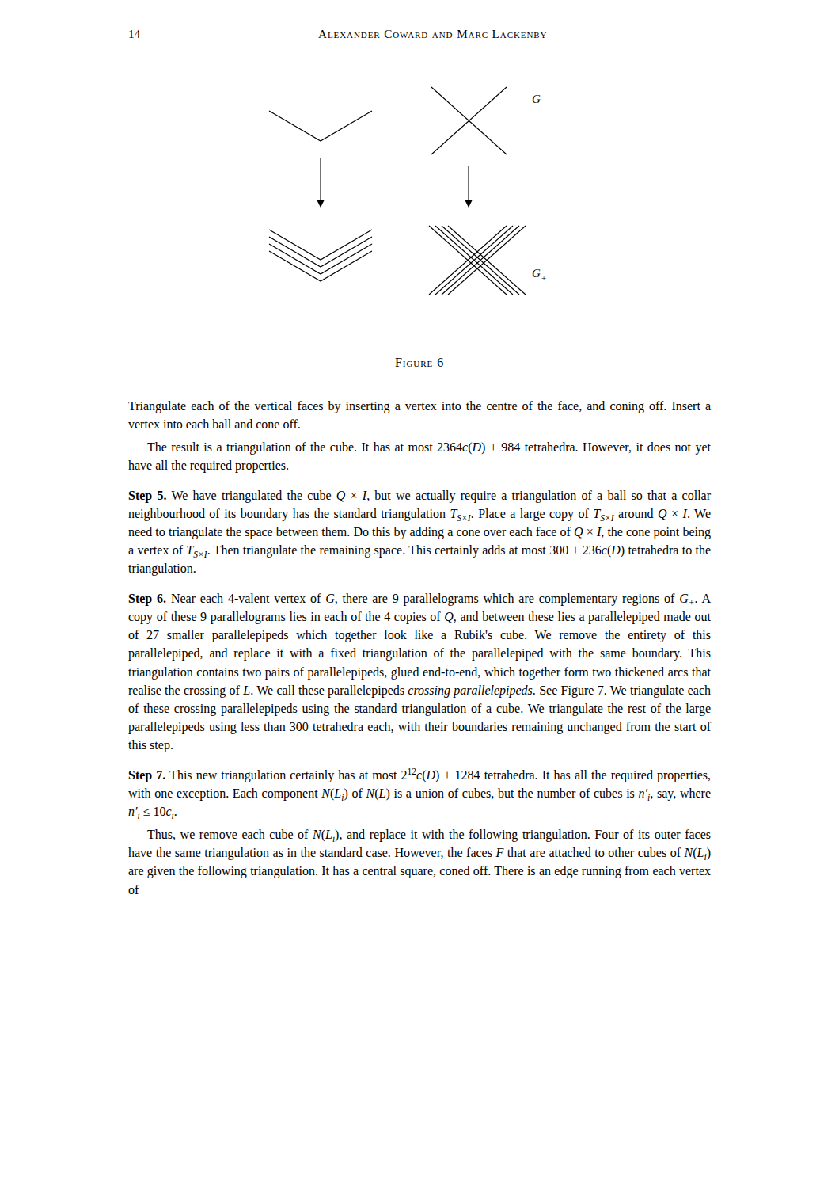14 Alexander Coward and Marc Lackenby
G G +
Figure 6
Triangulate each of the vertical faces by inserting a vertex into the centre of the face, and coning off. Insert a vertex into each ball and cone off.
The result is a triangulation of the cube. It has at most 2364c(D) + 984 tetrahedra. However, it does not yet have all the required properties.
Step 5. We have triangulated the cube Q × I, but we actually require a triangulation of a ball so that a collar neighbourhood of its boundary has the standard triangulation TS×I. Place a large copy of TS×I around Q × I. We need to triangulate the space between them. Do this by adding a cone over each face of Q × I, the cone point being a vertex of TS×I. Then triangulate the remaining space. This certainly adds at most 300 + 236c(D) tetrahedra to the triangulation.
Step 6. Near each 4-valent vertex of G, there are 9 parallelograms which are complementary regions of G+. A copy of these 9 parallelograms lies in each of the 4 copies of Q, and between these lies a parallelepiped made out of 27 smaller parallelepipeds which together look like a Rubik's cube. We remove the entirety of this parallelepiped, and replace it with a fixed triangulation of the parallelepiped with the same boundary. This triangulation contains two pairs of parallelepipeds, glued end-to-end, which together form two thickened arcs that realise the crossing of L. We call these parallelepipeds crossing parallelepipeds. See Figure 7. We triangulate each of these crossing parallelepipeds using the standard triangulation of a cube. We triangulate the rest of the large parallelepipeds using less than 300 tetrahedra each, with their boundaries remaining unchanged from the start of this step.
Step 7. This new triangulation certainly has at most 212c(D) + 1284 tetrahedra. It has all the required properties, with one exception. Each component N(Li) of N(L) is a union of cubes, but the number of cubes is n′i, say, where n′i ≤ 10ci.
Thus, we remove each cube of N(Li), and replace it with the following triangulation. Four of its outer faces have the same triangulation as in the standard case. However, the faces F that are attached to other cubes of N(Li) are given the following triangulation. It has a central square, coned off. There is an edge running from each vertex of